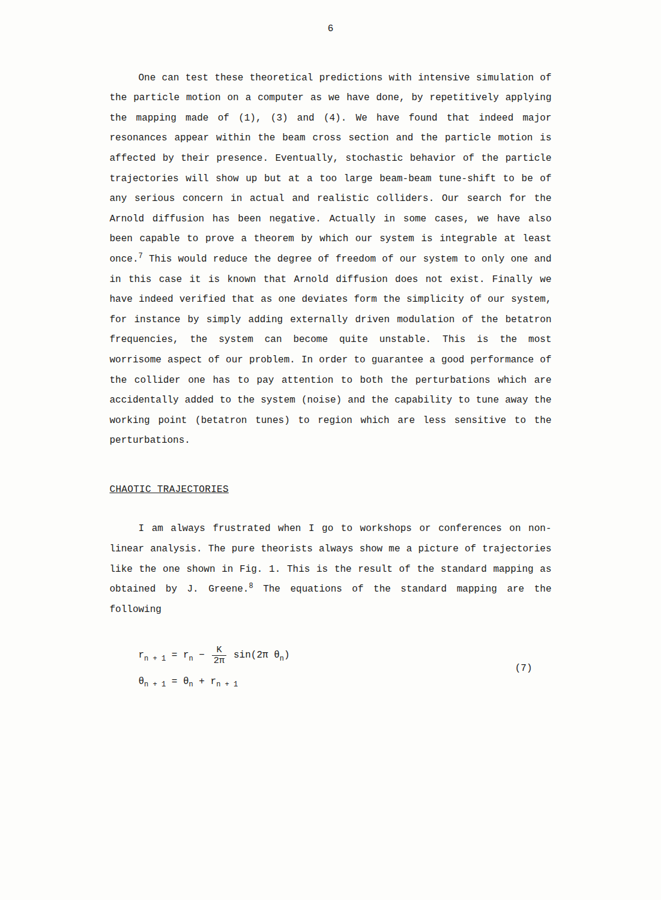6
One can test these theoretical predictions with intensive simulation of the particle motion on a computer as we have done, by repetitively applying the mapping made of (1), (3) and (4). We have found that indeed major resonances appear within the beam cross section and the particle motion is affected by their presence. Eventually, stochastic behavior of the particle trajectories will show up but at a too large beam-beam tune-shift to be of any serious concern in actual and realistic colliders. Our search for the Arnold diffusion has been negative. Actually in some cases, we have also been capable to prove a theorem by which our system is integrable at least once.7 This would reduce the degree of freedom of our system to only one and in this case it is known that Arnold diffusion does not exist. Finally we have indeed verified that as one deviates form the simplicity of our system, for instance by simply adding externally driven modulation of the betatron frequencies, the system can become quite unstable. This is the most worrisome aspect of our problem. In order to guarantee a good performance of the collider one has to pay attention to both the perturbations which are accidentally added to the system (noise) and the capability to tune away the working point (betatron tunes) to region which are less sensitive to the perturbations.
Chaotic Trajectories
I am always frustrated when I go to workshops or conferences on non-linear analysis. The pure theorists always show me a picture of trajectories like the one shown in Fig. 1. This is the result of the standard mapping as obtained by J. Greene.8 The equations of the standard mapping are the following
rn + 1 = rn − K 2π sin(2π θn)
θn + 1 = θn + rn + 1
(7)